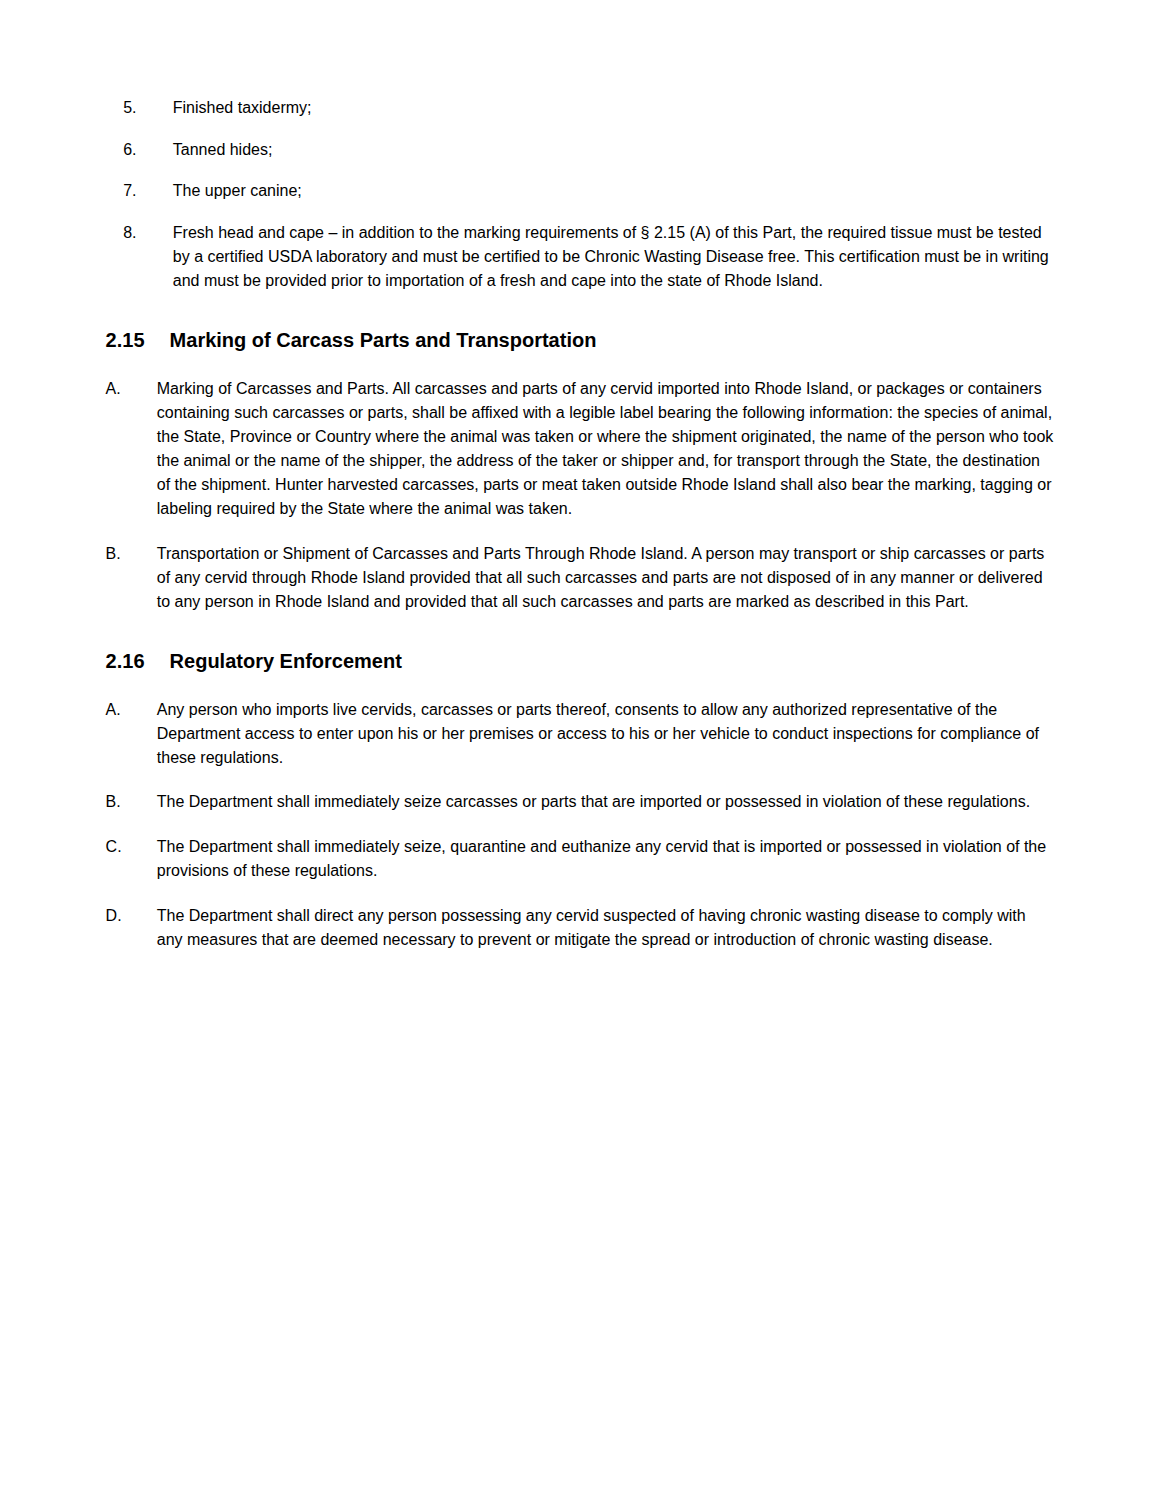5. Finished taxidermy;
6. Tanned hides;
7. The upper canine;
8. Fresh head and cape – in addition to the marking requirements of § 2.15 (A) of this Part, the required tissue must be tested by a certified USDA laboratory and must be certified to be Chronic Wasting Disease free. This certification must be in writing and must be provided prior to importation of a fresh and cape into the state of Rhode Island.
2.15 Marking of Carcass Parts and Transportation
A. Marking of Carcasses and Parts. All carcasses and parts of any cervid imported into Rhode Island, or packages or containers containing such carcasses or parts, shall be affixed with a legible label bearing the following information: the species of animal, the State, Province or Country where the animal was taken or where the shipment originated, the name of the person who took the animal or the name of the shipper, the address of the taker or shipper and, for transport through the State, the destination of the shipment. Hunter harvested carcasses, parts or meat taken outside Rhode Island shall also bear the marking, tagging or labeling required by the State where the animal was taken.
B. Transportation or Shipment of Carcasses and Parts Through Rhode Island. A person may transport or ship carcasses or parts of any cervid through Rhode Island provided that all such carcasses and parts are not disposed of in any manner or delivered to any person in Rhode Island and provided that all such carcasses and parts are marked as described in this Part.
2.16 Regulatory Enforcement
A. Any person who imports live cervids, carcasses or parts thereof, consents to allow any authorized representative of the Department access to enter upon his or her premises or access to his or her vehicle to conduct inspections for compliance of these regulations.
B. The Department shall immediately seize carcasses or parts that are imported or possessed in violation of these regulations.
C. The Department shall immediately seize, quarantine and euthanize any cervid that is imported or possessed in violation of the provisions of these regulations.
D. The Department shall direct any person possessing any cervid suspected of having chronic wasting disease to comply with any measures that are deemed necessary to prevent or mitigate the spread or introduction of chronic wasting disease.